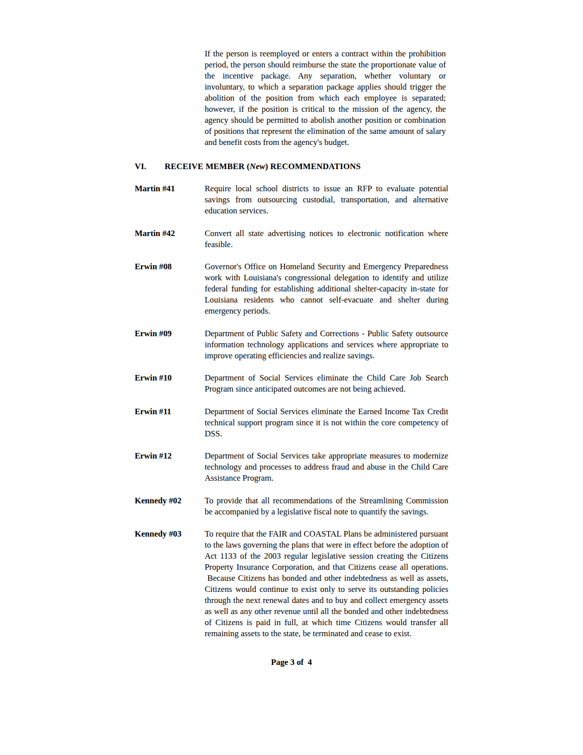If the person is reemployed or enters a contract within the prohibition period, the person should reimburse the state the proportionate value of the incentive package. Any separation, whether voluntary or involuntary, to which a separation package applies should trigger the abolition of the position from which each employee is separated; however, if the position is critical to the mission of the agency, the agency should be permitted to abolish another position or combination of positions that represent the elimination of the same amount of salary and benefit costs from the agency's budget.
VI. RECEIVE MEMBER (New) RECOMMENDATIONS
Martin #41
Require local school districts to issue an RFP to evaluate potential savings from outsourcing custodial, transportation, and alternative education services.
Martin #42
Convert all state advertising notices to electronic notification where feasible.
Erwin #08
Governor's Office on Homeland Security and Emergency Preparedness work with Louisiana's congressional delegation to identify and utilize federal funding for establishing additional shelter-capacity in-state for Louisiana residents who cannot self-evacuate and shelter during emergency periods.
Erwin #09
Department of Public Safety and Corrections - Public Safety outsource information technology applications and services where appropriate to improve operating efficiencies and realize savings.
Erwin #10
Department of Social Services eliminate the Child Care Job Search Program since anticipated outcomes are not being achieved.
Erwin #11
Department of Social Services eliminate the Earned Income Tax Credit technical support program since it is not within the core competency of DSS.
Erwin #12
Department of Social Services take appropriate measures to modernize technology and processes to address fraud and abuse in the Child Care Assistance Program.
Kennedy #02
To provide that all recommendations of the Streamlining Commission be accompanied by a legislative fiscal note to quantify the savings.
Kennedy #03
To require that the FAIR and COASTAL Plans be administered pursuant to the laws governing the plans that were in effect before the adoption of Act 1133 of the 2003 regular legislative session creating the Citizens Property Insurance Corporation, and that Citizens cease all operations. Because Citizens has bonded and other indebtedness as well as assets, Citizens would continue to exist only to serve its outstanding policies through the next renewal dates and to buy and collect emergency assets as well as any other revenue until all the bonded and other indebtedness of Citizens is paid in full, at which time Citizens would transfer all remaining assets to the state, be terminated and cease to exist.
Page 3 of 4